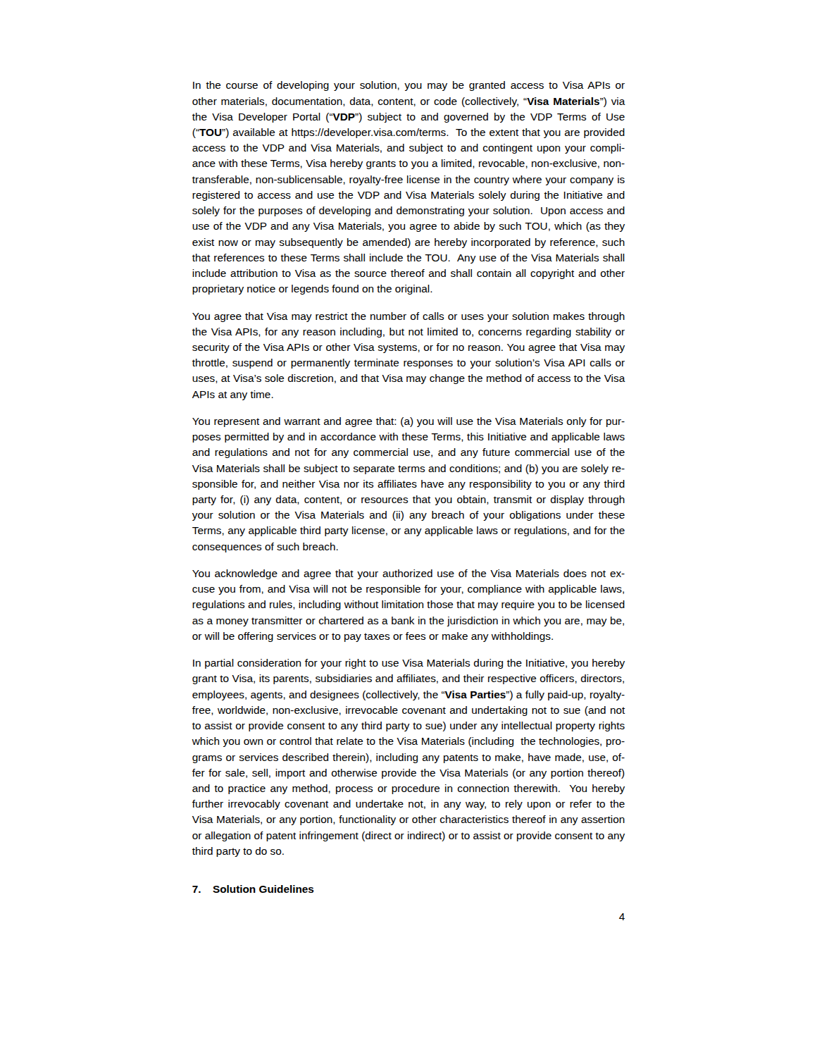In the course of developing your solution, you may be granted access to Visa APIs or other materials, documentation, data, content, or code (collectively, “Visa Materials”) via the Visa Developer Portal (“VDP”) subject to and governed by the VDP Terms of Use (“TOU”) available at https://developer.visa.com/terms. To the extent that you are provided access to the VDP and Visa Materials, and subject to and contingent upon your compliance with these Terms, Visa hereby grants to you a limited, revocable, non-exclusive, non-transferable, non-sublicensable, royalty-free license in the country where your company is registered to access and use the VDP and Visa Materials solely during the Initiative and solely for the purposes of developing and demonstrating your solution. Upon access and use of the VDP and any Visa Materials, you agree to abide by such TOU, which (as they exist now or may subsequently be amended) are hereby incorporated by reference, such that references to these Terms shall include the TOU. Any use of the Visa Materials shall include attribution to Visa as the source thereof and shall contain all copyright and other proprietary notice or legends found on the original.
You agree that Visa may restrict the number of calls or uses your solution makes through the Visa APIs, for any reason including, but not limited to, concerns regarding stability or security of the Visa APIs or other Visa systems, or for no reason. You agree that Visa may throttle, suspend or permanently terminate responses to your solution’s Visa API calls or uses, at Visa’s sole discretion, and that Visa may change the method of access to the Visa APIs at any time.
You represent and warrant and agree that: (a) you will use the Visa Materials only for purposes permitted by and in accordance with these Terms, this Initiative and applicable laws and regulations and not for any commercial use, and any future commercial use of the Visa Materials shall be subject to separate terms and conditions; and (b) you are solely responsible for, and neither Visa nor its affiliates have any responsibility to you or any third party for, (i) any data, content, or resources that you obtain, transmit or display through your solution or the Visa Materials and (ii) any breach of your obligations under these Terms, any applicable third party license, or any applicable laws or regulations, and for the consequences of such breach.
You acknowledge and agree that your authorized use of the Visa Materials does not excuse you from, and Visa will not be responsible for your, compliance with applicable laws, regulations and rules, including without limitation those that may require you to be licensed as a money transmitter or chartered as a bank in the jurisdiction in which you are, may be, or will be offering services or to pay taxes or fees or make any withholdings.
In partial consideration for your right to use Visa Materials during the Initiative, you hereby grant to Visa, its parents, subsidiaries and affiliates, and their respective officers, directors, employees, agents, and designees (collectively, the “Visa Parties”) a fully paid-up, royalty-free, worldwide, non-exclusive, irrevocable covenant and undertaking not to sue (and not to assist or provide consent to any third party to sue) under any intellectual property rights which you own or control that relate to the Visa Materials (including the technologies, programs or services described therein), including any patents to make, have made, use, offer for sale, sell, import and otherwise provide the Visa Materials (or any portion thereof) and to practice any method, process or procedure in connection therewith. You hereby further irrevocably covenant and undertake not, in any way, to rely upon or refer to the Visa Materials, or any portion, functionality or other characteristics thereof in any assertion or allegation of patent infringement (direct or indirect) or to assist or provide consent to any third party to do so.
7. Solution Guidelines
4